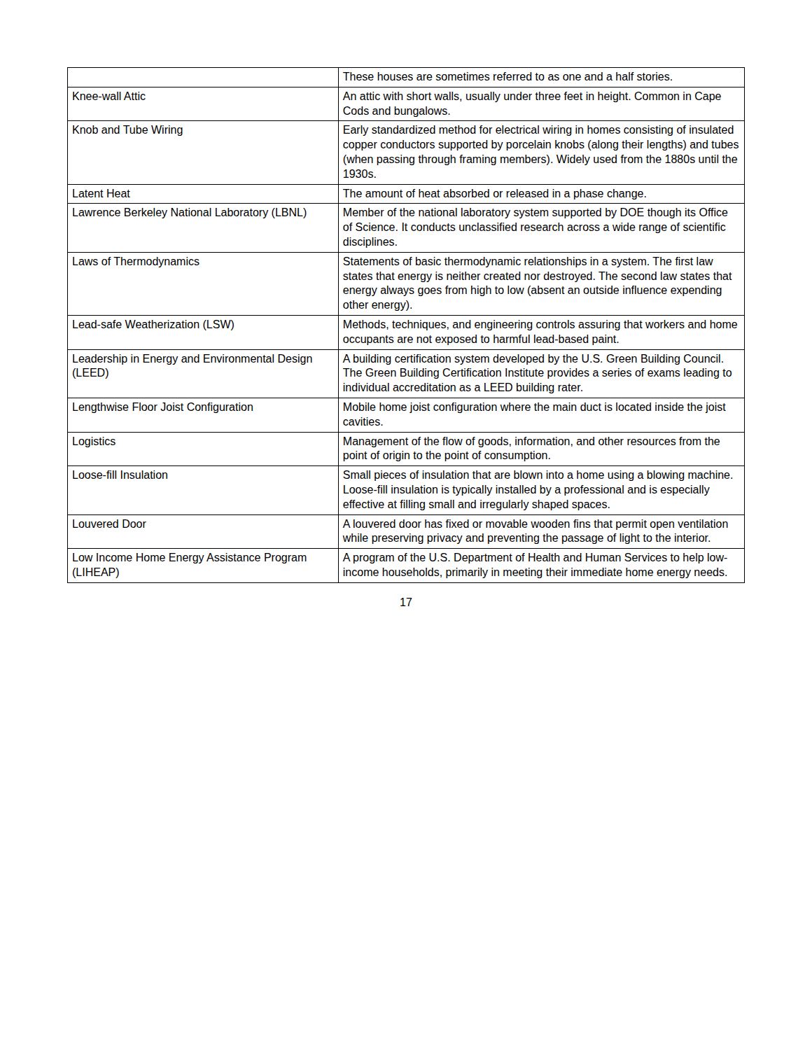| | These houses are sometimes referred to as one and a half stories. |
| Knee-wall Attic | An attic with short walls, usually under three feet in height. Common in Cape Cods and bungalows. |
| Knob and Tube Wiring | Early standardized method for electrical wiring in homes consisting of insulated copper conductors supported by porcelain knobs (along their lengths) and tubes (when passing through framing members). Widely used from the 1880s until the 1930s. |
| Latent Heat | The amount of heat absorbed or released in a phase change. |
| Lawrence Berkeley National Laboratory (LBNL) | Member of the national laboratory system supported by DOE though its Office of Science. It conducts unclassified research across a wide range of scientific disciplines. |
| Laws of Thermodynamics | Statements of basic thermodynamic relationships in a system. The first law states that energy is neither created nor destroyed. The second law states that energy always goes from high to low (absent an outside influence expending other energy). |
| Lead-safe Weatherization (LSW) | Methods, techniques, and engineering controls assuring that workers and home occupants are not exposed to harmful lead-based paint. |
| Leadership in Energy and Environmental Design (LEED) | A building certification system developed by the U.S. Green Building Council. The Green Building Certification Institute provides a series of exams leading to individual accreditation as a LEED building rater. |
| Lengthwise Floor Joist Configuration | Mobile home joist configuration where the main duct is located inside the joist cavities. |
| Logistics | Management of the flow of goods, information, and other resources from the point of origin to the point of consumption. |
| Loose-fill Insulation | Small pieces of insulation that are blown into a home using a blowing machine. Loose-fill insulation is typically installed by a professional and is especially effective at filling small and irregularly shaped spaces. |
| Louvered Door | A louvered door has fixed or movable wooden fins that permit open ventilation while preserving privacy and preventing the passage of light to the interior. |
| Low Income Home Energy Assistance Program (LIHEAP) | A program of the U.S. Department of Health and Human Services to help low-income households, primarily in meeting their immediate home energy needs. |
17